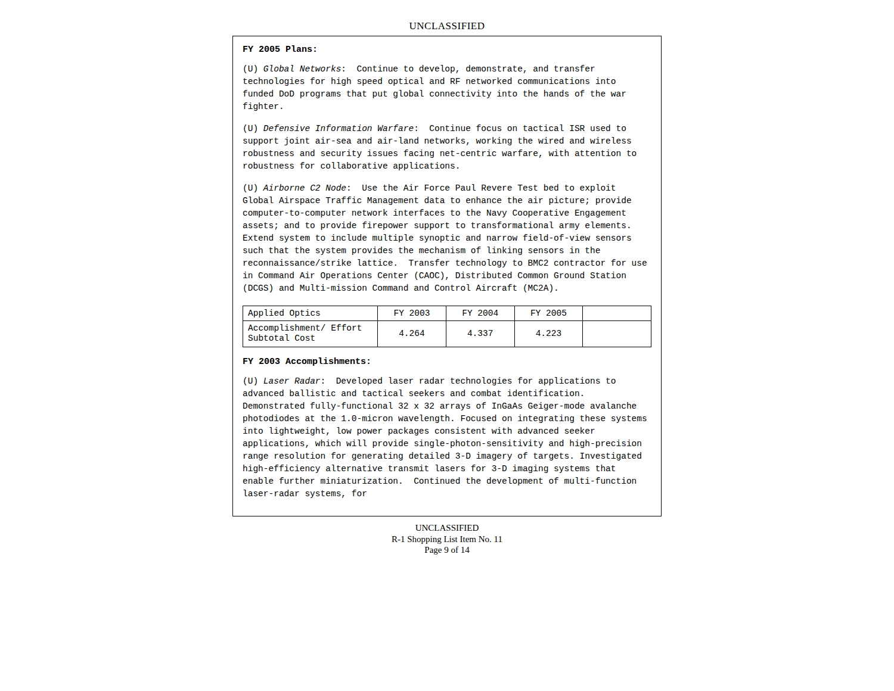UNCLASSIFIED
FY 2005 Plans:
(U) Global Networks: Continue to develop, demonstrate, and transfer technologies for high speed optical and RF networked communications into funded DoD programs that put global connectivity into the hands of the war fighter.
(U) Defensive Information Warfare: Continue focus on tactical ISR used to support joint air-sea and air-land networks, working the wired and wireless robustness and security issues facing net-centric warfare, with attention to robustness for collaborative applications.
(U) Airborne C2 Node: Use the Air Force Paul Revere Test bed to exploit Global Airspace Traffic Management data to enhance the air picture; provide computer-to-computer network interfaces to the Navy Cooperative Engagement assets; and to provide firepower support to transformational army elements. Extend system to include multiple synoptic and narrow field-of-view sensors such that the system provides the mechanism of linking sensors in the reconnaissance/strike lattice. Transfer technology to BMC2 contractor for use in Command Air Operations Center (CAOC), Distributed Common Ground Station (DCGS) and Multi-mission Command and Control Aircraft (MC2A).
| Applied Optics | FY 2003 | FY 2004 | FY 2005 | |
| Accomplishment/ Effort Subtotal Cost | 4.264 | 4.337 | 4.223 | |
FY 2003 Accomplishments:
(U) Laser Radar: Developed laser radar technologies for applications to advanced ballistic and tactical seekers and combat identification. Demonstrated fully-functional 32 x 32 arrays of InGaAs Geiger-mode avalanche photodiodes at the 1.0-micron wavelength. Focused on integrating these systems into lightweight, low power packages consistent with advanced seeker applications, which will provide single-photon-sensitivity and high-precision range resolution for generating detailed 3-D imagery of targets. Investigated high-efficiency alternative transmit lasers for 3-D imaging systems that enable further miniaturization. Continued the development of multi-function laser-radar systems, for
UNCLASSIFIED
R-1 Shopping List Item No. 11
Page 9 of 14